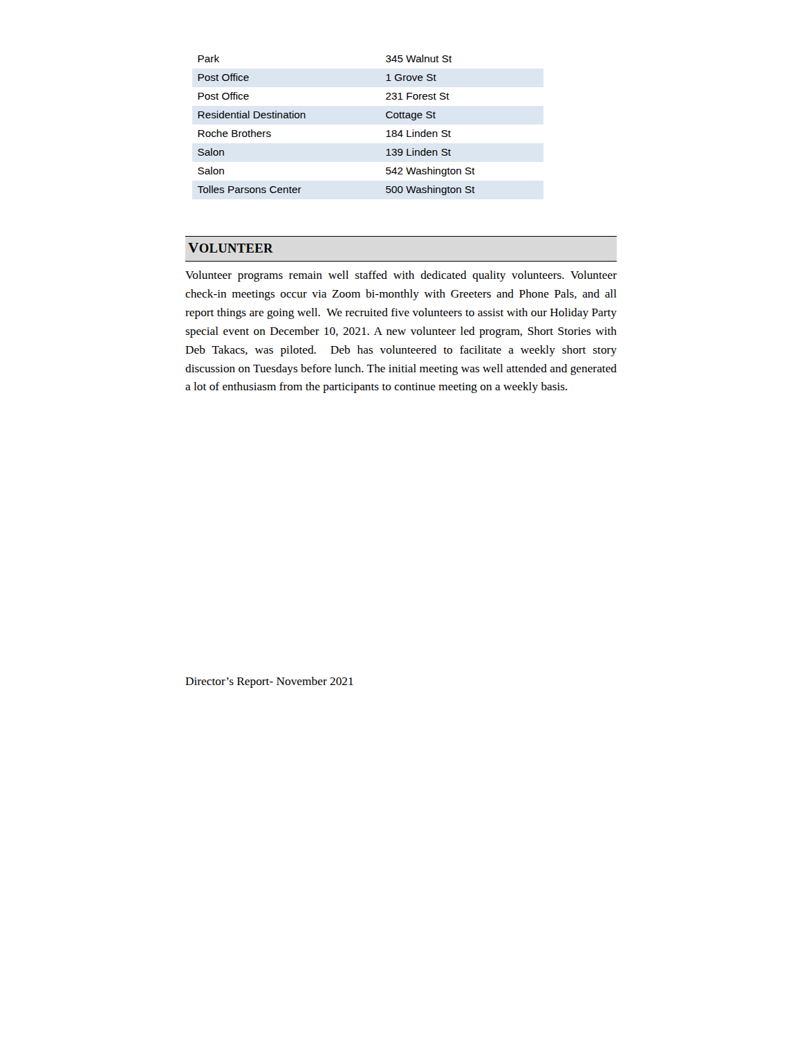| Park | 345 Walnut St |
| Post Office | 1 Grove St |
| Post Office | 231 Forest St |
| Residential Destination | Cottage St |
| Roche Brothers | 184 Linden St |
| Salon | 139 Linden St |
| Salon | 542 Washington St |
| Tolles Parsons Center | 500 Washington St |
VOLUNTEER
Volunteer programs remain well staffed with dedicated quality volunteers. Volunteer check-in meetings occur via Zoom bi-monthly with Greeters and Phone Pals, and all report things are going well. We recruited five volunteers to assist with our Holiday Party special event on December 10, 2021. A new volunteer led program, Short Stories with Deb Takacs, was piloted. Deb has volunteered to facilitate a weekly short story discussion on Tuesdays before lunch. The initial meeting was well attended and generated a lot of enthusiasm from the participants to continue meeting on a weekly basis.
Director’s Report- November 2021